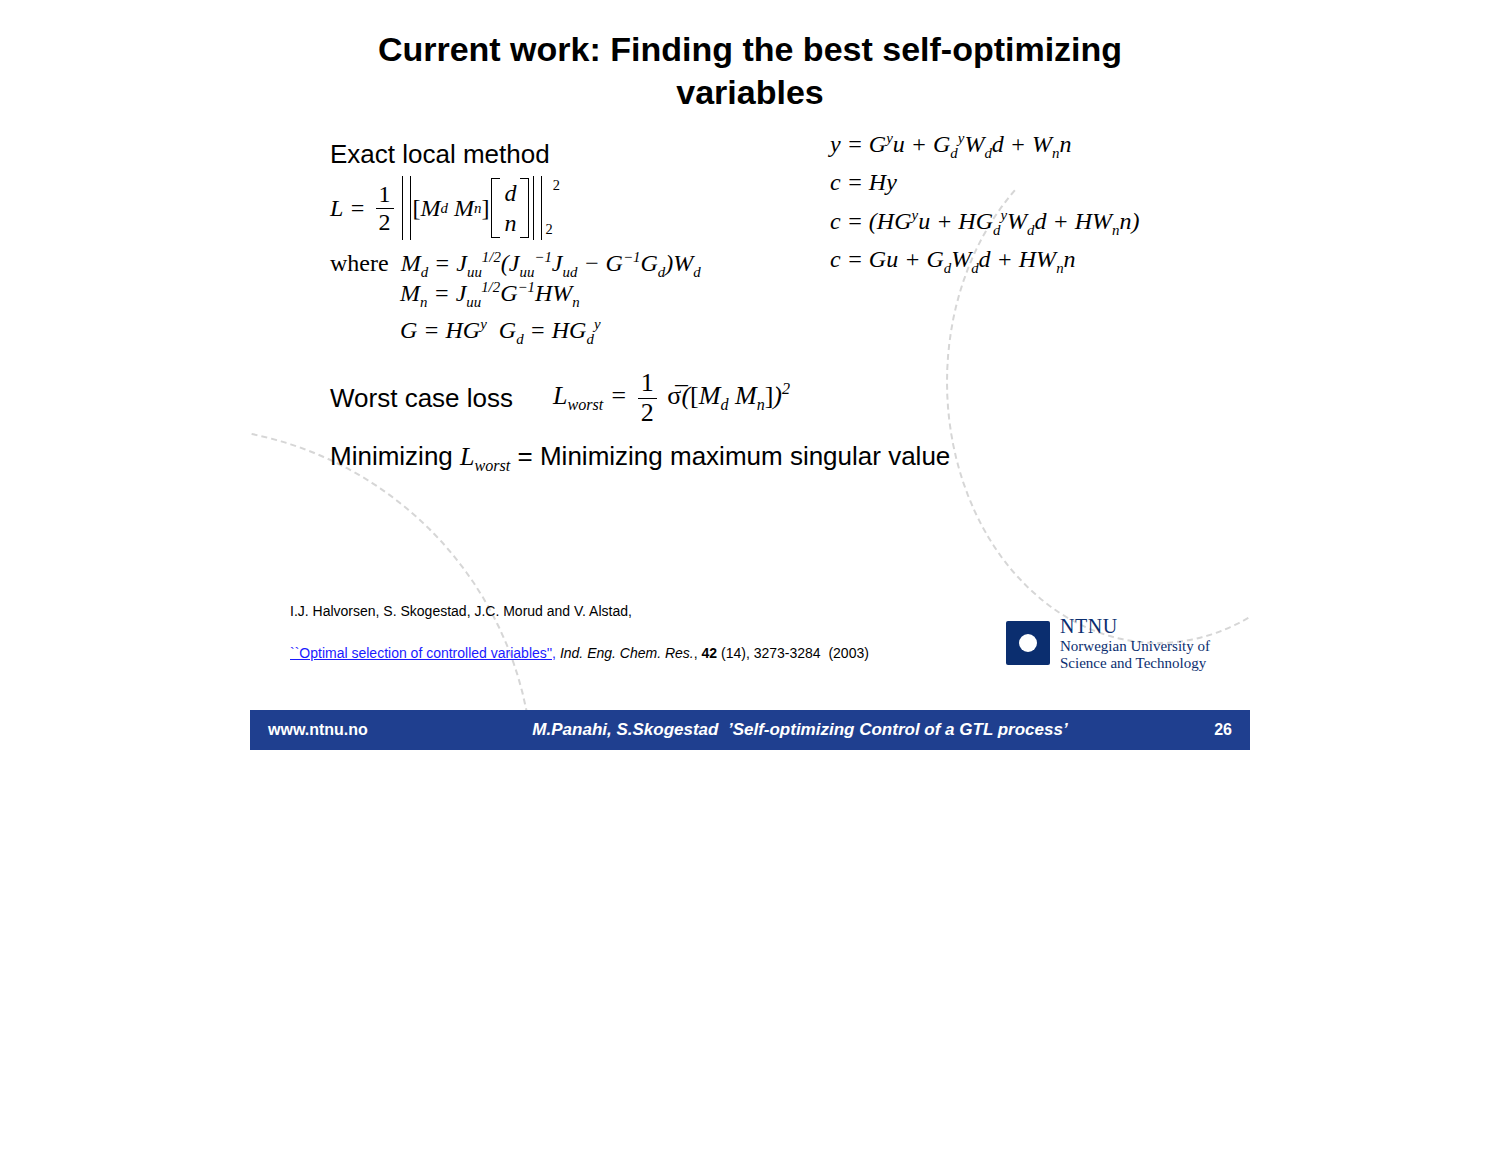Current work: Finding the best self-optimizing variables
y = Gyu + GdyWdd + Wnn
c = Hy
c = (HGyu + HGdyWdd + HWnn)
c = Gu + GdWdd + HWnn
Exact local method
L = 12 [Md Mn] dn 22
where Md = Juu1/2(Juu−1Jud − G−1Gd)Wd
Mn = Juu1/2G−1HWn
G = HGy Gd = HGdy
Worst case loss Lworst = 12 σ̅([Md Mn])2
Minimizing Lworst = Minimizing maximum singular value
I.J. Halvorsen, S. Skogestad, J.C. Morud and V. Alstad,
``Optimal selection of controlled variables'', Ind. Eng. Chem. Res., 42 (14), 3273-3284 (2003)
NTNU
Norwegian University of
Science and Technology
www.ntnu.no
M.Panahi, S.Skogestad ’Self-optimizing Control of a GTL process’
26